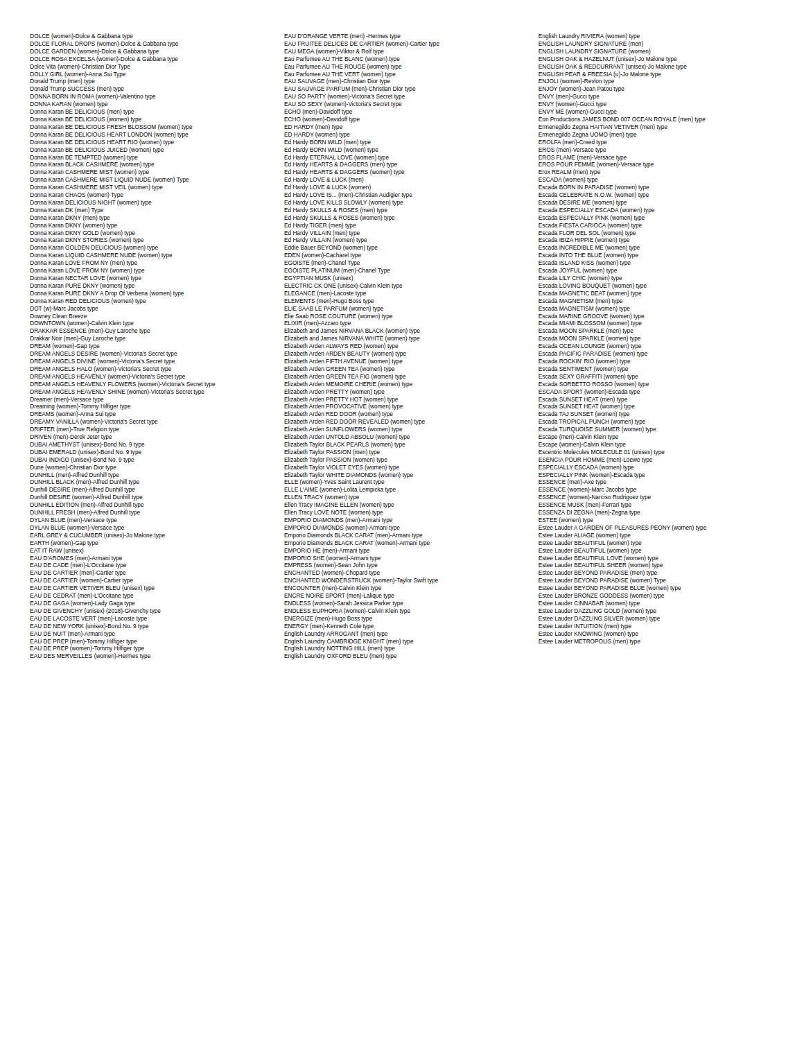DOLCE (women)-Dolce & Gabbana type
DOLCE FLORAL DROPS (women)-Dolce & Gabbana type
DOLCE GARDEN (women)-Dolce & Gabbana type
DOLCE ROSA EXCELSA (women)-Dolce & Gabbana type
Dolce Vita (women)-Christian Dior Type
DOLLY GIRL (women)-Anna Sui Type
Donald Trump (men) type
Donald Trump SUCCESS (men) type
DONNA BORN IN ROMA (women)-Valentino type
DONNA KARAN (women) type
Donna Karan BE DELICIOUS (men) type
Donna Karan BE DELICIOUS (women) type
Donna Karan BE DELICIOUS FRESH BLOSSOM (women) type
Donna Karan BE DELICIOUS HEART LONDON (women) type
Donna Karan BE DELICIOUS HEART RIO (women) type
Donna Karan BE DELICIOUS JUICED (women) type
Donna Karan BE TEMPTED (women) type
Donna Karan BLACK CASHMERE (women) type
Donna Karan CASHMERE MIST (women) type
Donna Karan CASHMERE MIST LIQUID NUDE (women) Type
Donna Karan CASHMERE MIST VEIL (women) type
Donna Karan CHAOS (women) Type
Donna Karan DELICIOUS NIGHT (women) type
Donna Karan DK (men) Type
Donna Karan DKNY (men) type
Donna Karan DKNY (women) type
Donna Karan DKNY GOLD (women) type
Donna Karan DKNY STORIES (women) type
Donna Karan GOLDEN DELICIOUS (women) type
Donna Karan LIQUID CASHMERE NUDE (women) type
Donna Karan LOVE FROM NY (men) type
Donna Karan LOVE FROM NY (women) type
Donna Karan NECTAR LOVE (women) type
Donna Karan PURE DKNY (women) type
Donna Karan PURE DKNY A Drop Of Verbena (women) type
Donna Karan RED DELICIOUS (women) type
DOT (w)-Marc Jacobs type
Downey Clean Breeze
DOWNTOWN (women)-Calvin Klein type
DRAKKAR ESSENCE (men)-Guy Laroche type
Drakkar Noir (men)-Guy Laroche type
DREAM (women)-Gap type
DREAM ANGELS DESIRE (women)-Victoria's Secret type
DREAM ANGELS DIVINE (women)-Victoria's Secret type
DREAM ANGELS HALO (women)-Victoria's Secret type
DREAM ANGELS HEAVENLY (women)-Victoria's Secret type
DREAM ANGELS HEAVENLY FLOWERS (women)-Victoria's Secret type
DREAM ANGELS HEAVENLY SHINE (women)-Victoria's Secret type
Dreamer (men)-Versace type
Dreaming (women)-Tommy Hilfiger type
DREAMS (women)-Anna Sui type
DREAMY VANILLA (women)-Victoria's Secret type
DRIFTER (men)-True Religion type
DRIVEN (men)-Derek Jeter type
DUBAI AMETHYST (unisex)-Bond No. 9 type
DUBAI EMERALD (unisex)-Bond No. 9 type
DUBAI INDIGO (unisex)-Bond No. 9 type
Dune (women)-Christian Dior type
DUNHILL (men)-Alfred Dunhill type
DUNHILL BLACK (men)-Alfred Dunhill type
Dunhill DESIRE (men)-Alfred Dunhill type
Dunhill DESIRE (women)-Alfred Dunhill type
DUNHILL EDITION (men)-Alfred Dunhill type
DUNHILL FRESH (men)-Alfred Dunhill type
DYLAN BLUE (men)-Versace type
DYLAN BLUE (women)-Versace type
EARL GREY & CUCUMBER (unisex)-Jo Malone type
EARTH (women)-Gap type
EAT IT RAW (unisex)
EAU D'AROMES (men)-Armani type
EAU DE CADE (men)-L'Occitane type
EAU DE CARTIER (men)-Cartier type
EAU DE CARTIER (women)-Cartier type
EAU DE CARTIER VETIVER BLEU (unisex) type
EAU DE CEDRAT (men)-L'Occitane type
EAU DE GAGA (women)-Lady Gaga type
EAU DE GIVENCHY (unisex) (2018)-Givenchy type
EAU DE LACOSTE VERT (men)-Lacoste type
EAU DE NEW YORK (unisex)-Bond No. 9 type
EAU DE NUIT (men)-Armani type
EAU DE PREP (men)-Tommy Hilfiger type
EAU DE PREP (women)-Tommy Hilfiger type
EAU DES MERVEILLES (women)-Hermes type
EAU D'ORANGE VERTE (men) -Hermes type
EAU FRUITEE DELICES DE CARTIER (women)-Cartier type
EAU MEGA (women)-Viktor & Rolf type
Eau Parfumee AU THE BLANC (women) type
Eau Parfumee AU THE ROUGE (women) type
Eau Parfumee AU THE VERT (women) type
EAU SAUVAGE (men)-Christian Dior type
EAU SAUVAGE PARFUM (men)-Christian Dior type
EAU SO PARTY (women)-Victoria's Secret type
EAU SO SEXY (women)-Victoria's Secret type
ECHO (men)-Davidoff type
ECHO (women)-Davidoff type
ED HARDY (men) type
ED HARDY (women) type
Ed Hardy BORN WILD (men) type
Ed Hardy BORN WILD (women) type
Ed Hardy ETERNAL LOVE (women) type
Ed Hardy HEARTS & DAGGERS (men) type
Ed Hardy HEARTS & DAGGERS (women) type
Ed Hardy LOVE & LUCK (men)
Ed Hardy LOVE & LUCK (women)
Ed Hardy LOVE IS... (men)-Christian Audigier type
Ed Hardy LOVE KILLS SLOWLY (women) type
Ed Hardy SKULLS & ROSES (men) type
Ed Hardy SKULLS & ROSES (women) type
Ed Hardy TIGER (men) type
Ed Hardy VILLAIN (men) type
Ed Hardy VILLAIN (women) type
Eddie Bauer BEYOND (women) type
EDEN (women)-Cacharel type
EGOISTE (men)-Chanel Type
EGOISTE PLATINUM (men)-Chanel Type
EGYPTIAN MUSK (unisex)
ELECTRIC CK ONE (unisex)-Calvin Klein type
ELEGANCE (men)-Lacoste type
ELEMENTS (men)-Hugo Boss type
ELIE SAAB LE PARFUM (women) type
Elie Saab ROSE COUTURE (women) type
ELIXIR (men)-Azzaro type
Elizabeth and James NIRVANA BLACK (women) type
Elizabeth and James NIRVANA WHITE (women) type
Elizabeth Arden ALWAYS RED (women) type
Elizabeth Arden ARDEN BEAUTY (women) type
Elizabeth Arden FIFTH AVENUE (women) type
Elizabeth Arden GREEN TEA (women) type
Elizabeth Arden GREEN TEA FIG (women) type
Elizabeth Arden MEMOIRE CHERIE (women) type
Elizabeth Arden PRETTY (women) type
Elizabeth Arden PRETTY HOT (women) type
Elizabeth Arden PROVOCATIVE (women) type
Elizabeth Arden RED DOOR (women) type
Elizabeth Arden RED DOOR REVEALED (women) type
Elizabeth Arden SUNFLOWERS (women) type
Elizabeth Arden UNTOLD ABSOLU (women) type
Elizabeth Taylor BLACK PEARLS (women) type
Elizabeth Taylor PASSION (men) type
Elizabeth Taylor PASSION (women) type
Elizabeth Taylor VIOLET EYES (women) type
Elizabeth Taylor WHITE DIAMONDS (women) type
ELLE (women)-Yves Saint Laurent type
ELLE L'AIME (women)-Lolita Lempicka type
ELLEN TRACY (women) type
Ellen Tracy IMAGINE ELLEN (women) type
Ellen Tracy LOVE NOTE (women) type
EMPORIO DIAMONDS (men)-Armani type
EMPORIO DIAMONDS (women)-Armani type
Emporio Diamonds BLACK CARAT (men)-Armani type
Emporio Diamonds BLACK CARAT (women)-Armani type
EMPORIO HE (men)-Armani type
EMPORIO SHE (women)-Armani type
EMPRESS (women)-Sean John type
ENCHANTED (women)-Chopard type
ENCHANTED WONDERSTRUCK (women)-Taylor Swift type
ENCOUNTER (men)-Calvin Klein type
ENCRE NOIRE SPORT (men)-Lalique type
ENDLESS (women)-Sarah Jessica Parker type
ENDLESS EUPHORIA (women)-Calvin Klein type
ENERGIZE (men)-Hugo Boss type
ENERGY (men)-Kenneth Cole type
English Laundry ARROGANT (men) type
English Laundry CAMBRIDGE KNIGHT (men) type
English Laundry NOTTING HILL (men) type
English Laundry OXFORD BLEU (men) type
English Laundry RIVIERA (women) type
ENGLISH LAUNDRY SIGNATURE (men)
ENGLISH LAUNDRY SIGNATURE (women)
ENGLISH OAK & HAZELNUT (unisex)-Jo Malone type
ENGLISH OAK & REDCURRANT (unisex)-Jo Malone type
ENGLISH PEAR & FREESIA (u)-Jo Malone type
ENJOLI (women)-Revlon type
ENJOY (women)-Jean Patou type
ENVY (men)-Gucci type
ENVY (women)-Gucci type
ENVY ME (women)-Gucci type
Eon Productions JAMES BOND 007 OCEAN ROYALE (men) type
Ermenegildo Zegna HAITIAN VETIVER (men) type
Ermenegildo Zegna UOMO (men) type
EROLFA (men)-Creed type
EROS (men)-Versace type
EROS FLAME (men)-Versace type
EROS POUR FEMME (women)-Versace type
Erox REALM (men) type
ESCADA (women) type
Escada BORN IN PARADISE (women) type
Escada CELEBRATE N.O.W. (women) type
Escada DESIRE ME (women) type
Escada ESPECIALLY ESCADA (women) type
Escada ESPECIALLY PINK (women) type
Escada FIESTA CARIOCA (women) type
Escada FLOR DEL SOL (women) type
Escada IBIZA HIPPIE (women) type
Escada INCREDIBLE ME (women) type
Escada INTO THE BLUE (women) type
Escada ISLAND KISS (women) type
Escada JOYFUL (women) type
Escada LILY CHIC (women) type
Escada LOVING BOUQUET (women) type
Escada MAGNETIC BEAT (women) type
Escada MAGNETISM (men) type
Escada MAGNETISM (women) type
Escada MARINE GROOVE (women) type
Escada MIAMI BLOSSOM (women) type
Escada MOON SPARKLE (men) type
Escada MOON SPARKLE (women) type
Escada OCEAN LOUNGE (women) type
Escada PACIFIC PARADISE (women) type
Escada ROCKIN' RIO (women) type
Escada SENTIMENT (women) type
Escada SEXY GRAFFITI (women) type
Escada SORBETTO ROSSO (women) type
ESCADA SPORT (women)-Escada type
Escada SUNSET HEAT (men) type
Escada SUNSET HEAT (women) type
Escada TAJ SUNSET (women) type
Escada TROPICAL PUNCH (women) type
Escada TURQUOISE SUMMER (women) type
Escape (men)-Calvin Klein type
Escape (women)-Calvin Klein type
Escentric Molecules MOLECULE 01 (unisex) type
ESENCIA POUR HOMME (men)-Loewe type
ESPECIALLY ESCADA (women) type
ESPECIALLY PINK (women)-Escada type
ESSENCE (men)-Axe type
ESSENCE (women)-Marc Jacobs type
ESSENCE (women)-Narciso Rodriguez type
ESSENCE MUSK (men)-Ferrari type
ESSENZA DI ZEGNA (men)-Zegna type
ESTEE (women) type
Estee Lauder A GARDEN OF PLEASURES PEONY (women) type
Estee Lauder ALIAGE (women) type
Estee Lauder BEAUTIFUL (women) type
Estee Lauder BEAUTIFUL (women) type
Estee Lauder BEAUTIFUL LOVE (women) type
Estee Lauder BEAUTIFUL SHEER (women) type
Estee Lauder BEYOND PARADISE (men) type
Estee Lauder BEYOND PARADISE (women) Type
Estee Lauder BEYOND PARADISE BLUE (women) type
Estee Lauder BRONZE GODDESS (women) type
Estee Lauder CINNABAR (women) type
Estee Lauder DAZZLING GOLD (women) type
Estee Lauder DAZZLING SILVER (women) type
Estee Lauder INTUITION (men) type
Estee Lauder KNOWING (women) type
Estee Lauder METROPOLIS (men) type